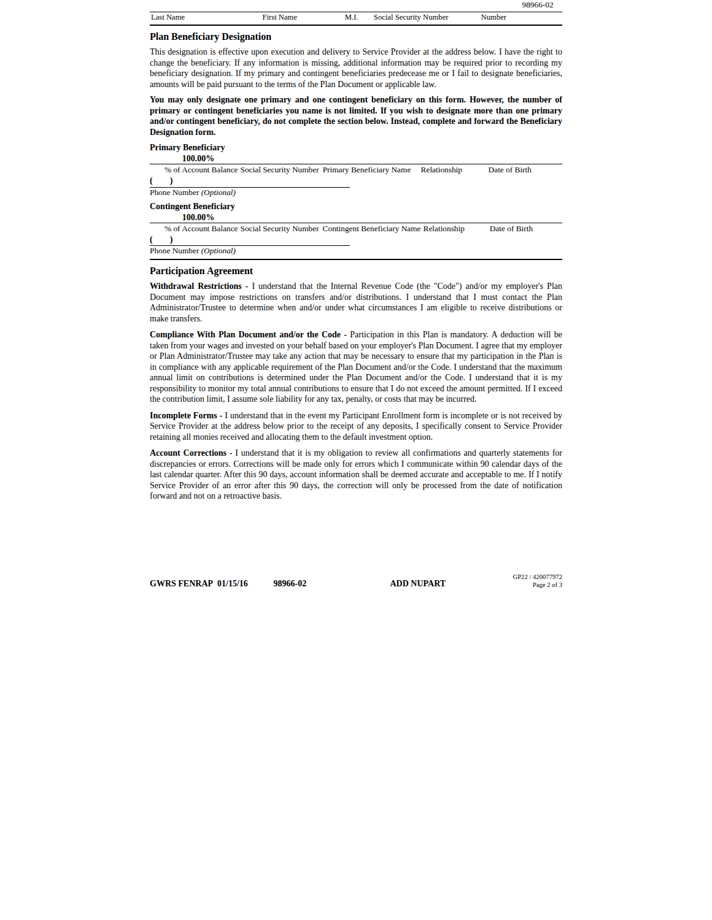98966-02
| Last Name | First Name | M.I. | Social Security Number | Number |
Plan Beneficiary Designation
This designation is effective upon execution and delivery to Service Provider at the address below. I have the right to change the beneficiary. If any information is missing, additional information may be required prior to recording my beneficiary designation. If my primary and contingent beneficiaries predecease me or I fail to designate beneficiaries, amounts will be paid pursuant to the terms of the Plan Document or applicable law.
You may only designate one primary and one contingent beneficiary on this form. However, the number of primary or contingent beneficiaries you name is not limited. If you wish to designate more than one primary and/or contingent beneficiary, do not complete the section below. Instead, complete and forward the Beneficiary Designation form.
Primary Beneficiary
100.00%
| % of Account Balance | Social Security Number | Primary Beneficiary Name | Relationship | Date of Birth |
( )
Phone Number (Optional)
Contingent Beneficiary
100.00%
| % of Account Balance | Social Security Number | Contingent Beneficiary Name | Relationship | Date of Birth |
( )
Phone Number (Optional)
Participation Agreement
Withdrawal Restrictions - I understand that the Internal Revenue Code (the "Code") and/or my employer's Plan Document may impose restrictions on transfers and/or distributions. I understand that I must contact the Plan Administrator/Trustee to determine when and/or under what circumstances I am eligible to receive distributions or make transfers.
Compliance With Plan Document and/or the Code - Participation in this Plan is mandatory. A deduction will be taken from your wages and invested on your behalf based on your employer's Plan Document. I agree that my employer or Plan Administrator/Trustee may take any action that may be necessary to ensure that my participation in the Plan is in compliance with any applicable requirement of the Plan Document and/or the Code. I understand that the maximum annual limit on contributions is determined under the Plan Document and/or the Code. I understand that it is my responsibility to monitor my total annual contributions to ensure that I do not exceed the amount permitted. If I exceed the contribution limit, I assume sole liability for any tax, penalty, or costs that may be incurred.
Incomplete Forms - I understand that in the event my Participant Enrollment form is incomplete or is not received by Service Provider at the address below prior to the receipt of any deposits, I specifically consent to Service Provider retaining all monies received and allocating them to the default investment option.
Account Corrections - I understand that it is my obligation to review all confirmations and quarterly statements for discrepancies or errors. Corrections will be made only for errors which I communicate within 90 calendar days of the last calendar quarter. After this 90 days, account information shall be deemed accurate and acceptable to me. If I notify Service Provider of an error after this 90 days, the correction will only be processed from the date of notification forward and not on a retroactive basis.
| GWRS FENRAP 01/15/16 | 98966-02 | ADD NUPART | GP22 / 420077972 Page 2 of 3 |